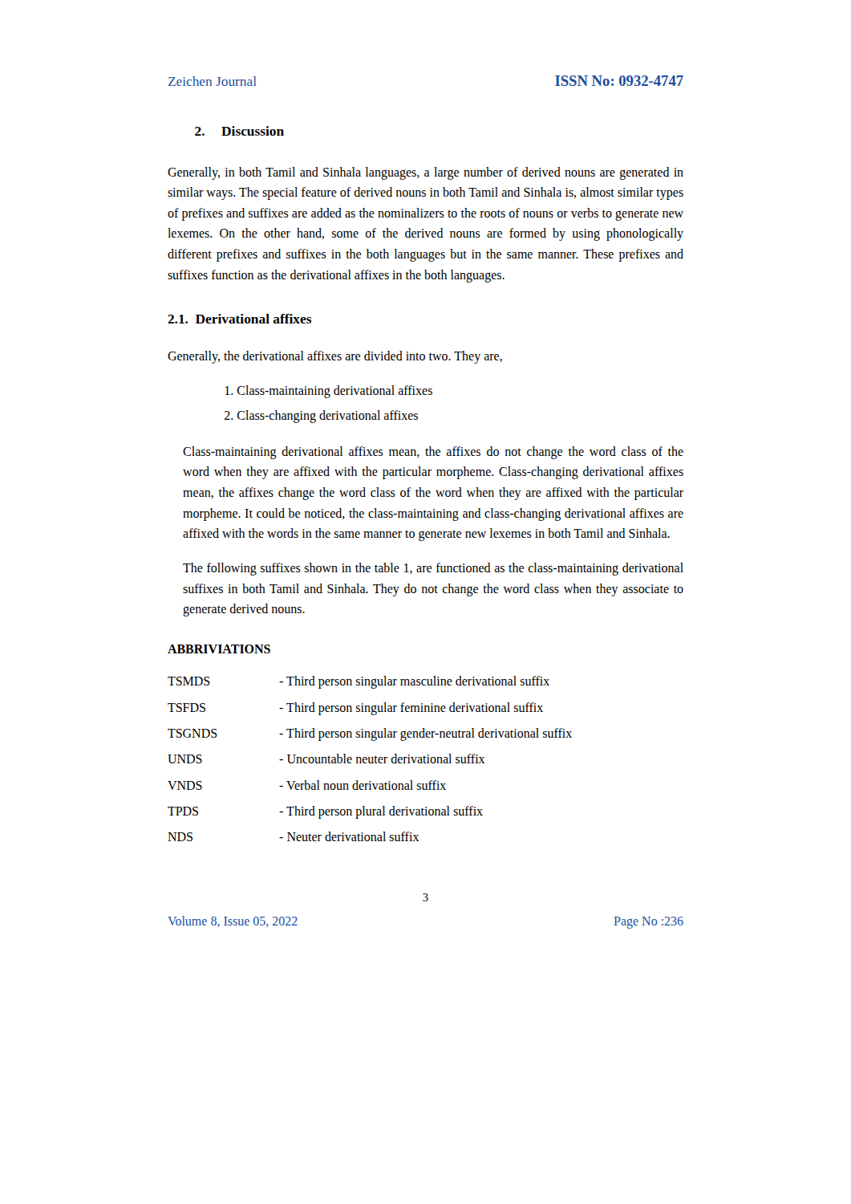Zeichen Journal
ISSN No: 0932-4747
2. Discussion
Generally, in both Tamil and Sinhala languages, a large number of derived nouns are generated in similar ways. The special feature of derived nouns in both Tamil and Sinhala is, almost similar types of prefixes and suffixes are added as the nominalizers to the roots of nouns or verbs to generate new lexemes. On the other hand, some of the derived nouns are formed by using phonologically different prefixes and suffixes in the both languages but in the same manner. These prefixes and suffixes function as the derivational affixes in the both languages.
2.1. Derivational affixes
Generally, the derivational affixes are divided into two. They are,
Class-maintaining derivational affixes
Class-changing derivational affixes
Class-maintaining derivational affixes mean, the affixes do not change the word class of the word when they are affixed with the particular morpheme. Class-changing derivational affixes mean, the affixes change the word class of the word when they are affixed with the particular morpheme. It could be noticed, the class-maintaining and class-changing derivational affixes are affixed with the words in the same manner to generate new lexemes in both Tamil and Sinhala.
The following suffixes shown in the table 1, are functioned as the class-maintaining derivational suffixes in both Tamil and Sinhala. They do not change the word class when they associate to generate derived nouns.
ABBRIVIATIONS
| TSMDS | - Third person singular masculine derivational suffix |
| TSFDS | - Third person singular feminine derivational suffix |
| TSGNDS | - Third person singular gender-neutral derivational suffix |
| UNDS | - Uncountable neuter derivational suffix |
| VNDS | - Verbal noun derivational suffix |
| TPDS | - Third person plural derivational suffix |
| NDS | - Neuter derivational suffix |
3
Volume 8, Issue 05, 2022
Page No :236